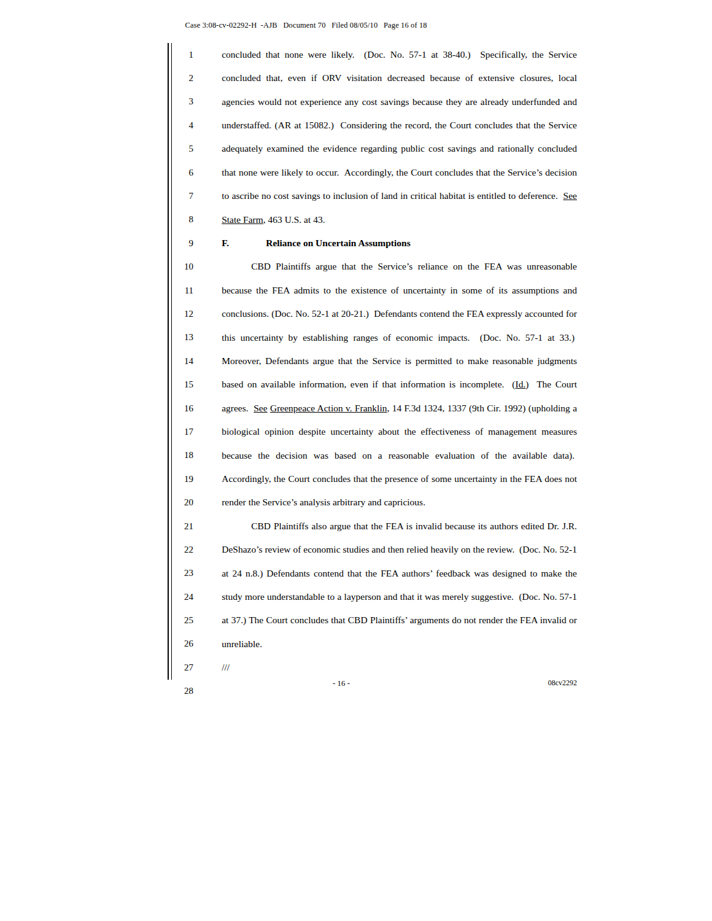Case 3:08-cv-02292-H -AJB Document 70 Filed 08/05/10 Page 16 of 18
1
2
3
4
5
6
7
8
9
10
11
12
13
14
15
16
17
18
19
20
21
22
23
24
25
26
27
28
concluded that none were likely. (Doc. No. 57-1 at 38-40.) Specifically, the Service concluded that, even if ORV visitation decreased because of extensive closures, local agencies would not experience any cost savings because they are already underfunded and understaffed. (AR at 15082.) Considering the record, the Court concludes that the Service adequately examined the evidence regarding public cost savings and rationally concluded that none were likely to occur. Accordingly, the Court concludes that the Service’s decision to ascribe no cost savings to inclusion of land in critical habitat is entitled to deference. See State Farm, 463 U.S. at 43.
F. Reliance on Uncertain Assumptions
CBD Plaintiffs argue that the Service’s reliance on the FEA was unreasonable because the FEA admits to the existence of uncertainty in some of its assumptions and conclusions. (Doc. No. 52-1 at 20-21.) Defendants contend the FEA expressly accounted for this uncertainty by establishing ranges of economic impacts. (Doc. No. 57-1 at 33.) Moreover, Defendants argue that the Service is permitted to make reasonable judgments based on available information, even if that information is incomplete. (Id.) The Court agrees. See Greenpeace Action v. Franklin, 14 F.3d 1324, 1337 (9th Cir. 1992) (upholding a biological opinion despite uncertainty about the effectiveness of management measures because the decision was based on a reasonable evaluation of the available data). Accordingly, the Court concludes that the presence of some uncertainty in the FEA does not render the Service’s analysis arbitrary and capricious.
CBD Plaintiffs also argue that the FEA is invalid because its authors edited Dr. J.R. DeShazo’s review of economic studies and then relied heavily on the review. (Doc. No. 52-1 at 24 n.8.) Defendants contend that the FEA authors’ feedback was designed to make the study more understandable to a layperson and that it was merely suggestive. (Doc. No. 57-1 at 37.) The Court concludes that CBD Plaintiffs’ arguments do not render the FEA invalid or unreliable.
///
- 16 - 08cv2292